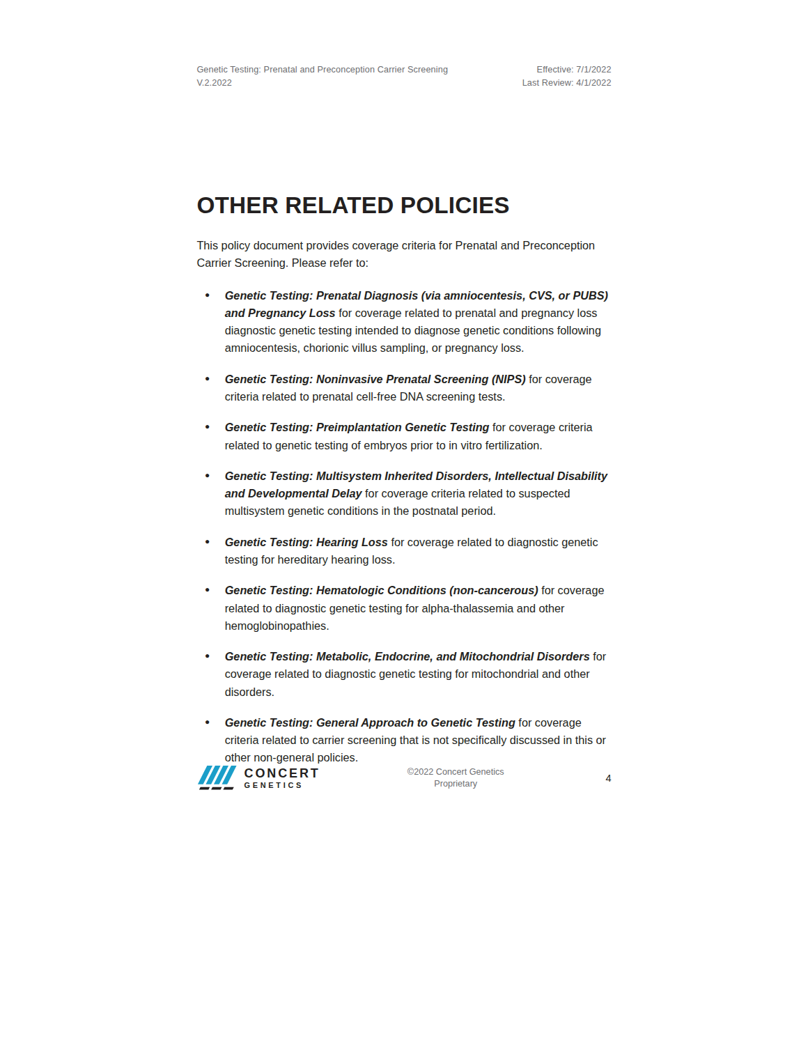Genetic Testing: Prenatal and Preconception Carrier Screening
V.2.2022
Effective: 7/1/2022
Last Review: 4/1/2022
OTHER RELATED POLICIES
This policy document provides coverage criteria for Prenatal and Preconception Carrier Screening. Please refer to:
Genetic Testing: Prenatal Diagnosis (via amniocentesis, CVS, or PUBS) and Pregnancy Loss for coverage related to prenatal and pregnancy loss diagnostic genetic testing intended to diagnose genetic conditions following amniocentesis, chorionic villus sampling, or pregnancy loss.
Genetic Testing: Noninvasive Prenatal Screening (NIPS) for coverage criteria related to prenatal cell-free DNA screening tests.
Genetic Testing: Preimplantation Genetic Testing for coverage criteria related to genetic testing of embryos prior to in vitro fertilization.
Genetic Testing: Multisystem Inherited Disorders, Intellectual Disability and Developmental Delay for coverage criteria related to suspected multisystem genetic conditions in the postnatal period.
Genetic Testing: Hearing Loss for coverage related to diagnostic genetic testing for hereditary hearing loss.
Genetic Testing: Hematologic Conditions (non-cancerous) for coverage related to diagnostic genetic testing for alpha-thalassemia and other hemoglobinopathies.
Genetic Testing: Metabolic, Endocrine, and Mitochondrial Disorders for coverage related to diagnostic genetic testing for mitochondrial and other disorders.
Genetic Testing: General Approach to Genetic Testing for coverage criteria related to carrier screening that is not specifically discussed in this or other non-general policies.
CONCERT
GENETICS
©2022 Concert Genetics
Proprietary
4